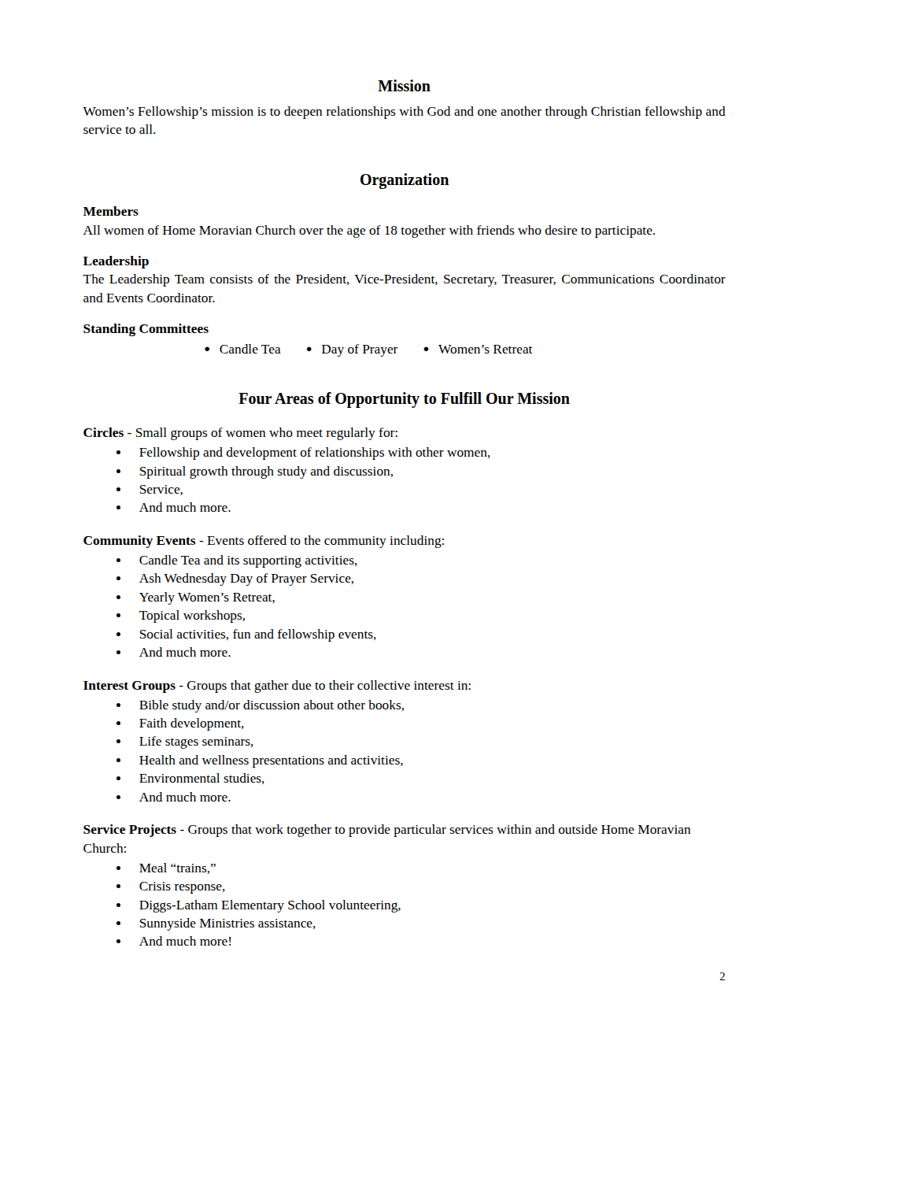Mission
Women’s Fellowship’s mission is to deepen relationships with God and one another through Christian fellowship and service to all.
Organization
Members
All women of Home Moravian Church over the age of 18 together with friends who desire to participate.
Leadership
The Leadership Team consists of the President, Vice-President, Secretary, Treasurer, Communications Coordinator and Events Coordinator.
Standing Committees
Candle Tea
Day of Prayer
Women’s Retreat
Four Areas of Opportunity to Fulfill Our Mission
Circles - Small groups of women who meet regularly for:
Fellowship and development of relationships with other women,
Spiritual growth through study and discussion,
Service,
And much more.
Community Events - Events offered to the community including:
Candle Tea and its supporting activities,
Ash Wednesday Day of Prayer Service,
Yearly Women’s Retreat,
Topical workshops,
Social activities, fun and fellowship events,
And much more.
Interest Groups - Groups that gather due to their collective interest in:
Bible study and/or discussion about other books,
Faith development,
Life stages seminars,
Health and wellness presentations and activities,
Environmental studies,
And much more.
Service Projects - Groups that work together to provide particular services within and outside Home Moravian Church:
Meal “trains,”
Crisis response,
Diggs-Latham Elementary School volunteering,
Sunnyside Ministries assistance,
And much more!
2